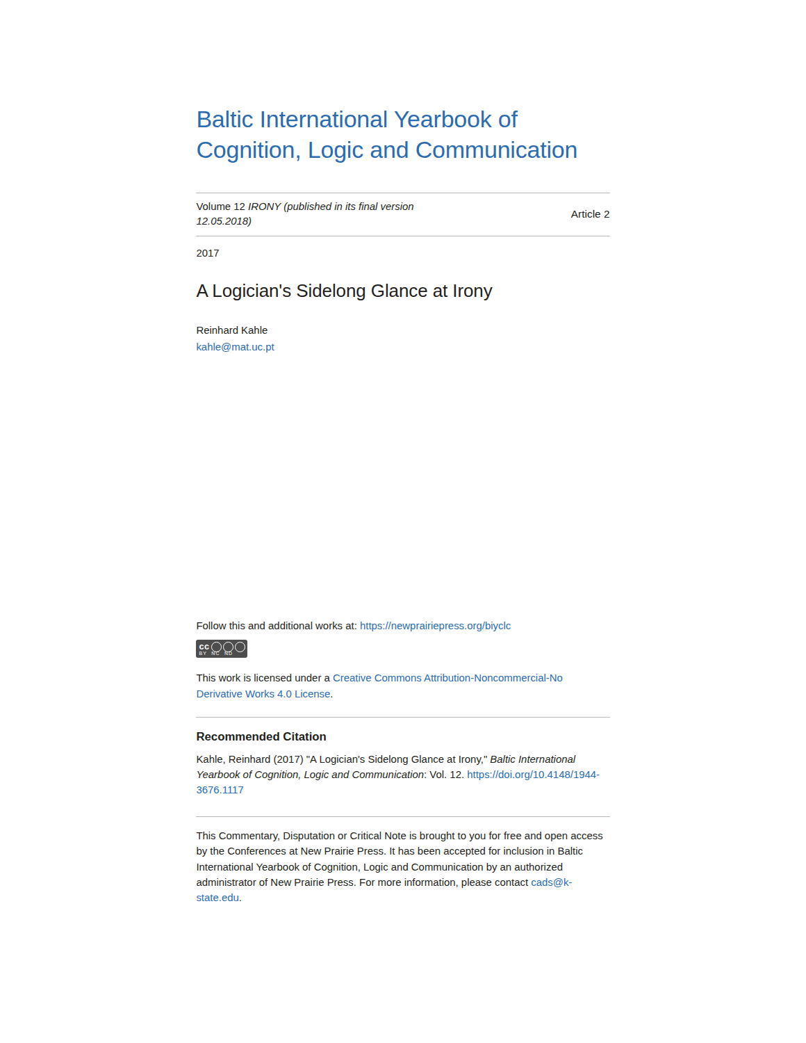Baltic International Yearbook of Cognition, Logic and Communication
Volume 12 IRONY (published in its final version 12.05.2018)
Article 2
2017
A Logician's Sidelong Glance at Irony
Reinhard Kahle kahle@mat.uc.pt
Follow this and additional works at: https://newprairiepress.org/biyclc
cc BY NC ND
This work is licensed under a Creative Commons Attribution-Noncommercial-No Derivative Works 4.0 License.
Recommended Citation
Kahle, Reinhard (2017) "A Logician's Sidelong Glance at Irony," Baltic International Yearbook of Cognition, Logic and Communication: Vol. 12. https://doi.org/10.4148/1944-3676.1117
This Commentary, Disputation or Critical Note is brought to you for free and open access by the Conferences at New Prairie Press. It has been accepted for inclusion in Baltic International Yearbook of Cognition, Logic and Communication by an authorized administrator of New Prairie Press. For more information, please contact cads@k-state.edu.